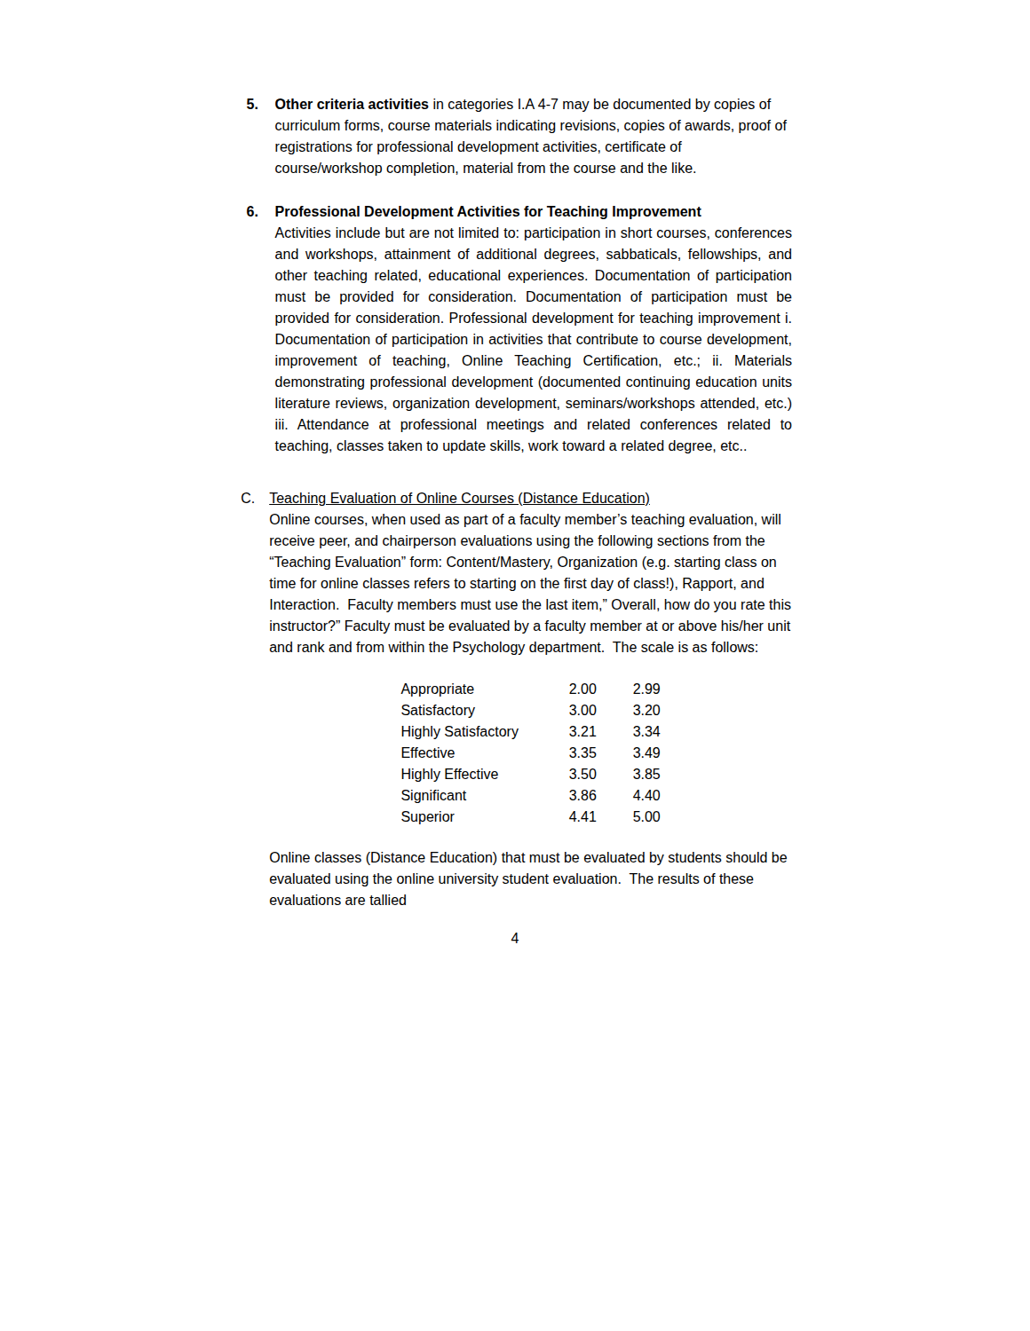5.
Other criteria activities in categories I.A 4-7 may be documented by copies of curriculum forms, course materials indicating revisions, copies of awards, proof of registrations for professional development activities, certificate of course/workshop completion, material from the course and the like.
6.
Professional Development Activities for Teaching Improvement
Activities include but are not limited to: participation in short courses, conferences and workshops, attainment of additional degrees, sabbaticals, fellowships, and other teaching related, educational experiences. Documentation of participation must be provided for consideration. Documentation of participation must be provided for consideration. Professional development for teaching improvement i. Documentation of participation in activities that contribute to course development, improvement of teaching, Online Teaching Certification, etc.; ii. Materials demonstrating professional development (documented continuing education units literature reviews, organization development, seminars/workshops attended, etc.) iii. Attendance at professional meetings and related conferences related to teaching, classes taken to update skills, work toward a related degree, etc..
C.
Teaching Evaluation of Online Courses (Distance Education)
Online courses, when used as part of a faculty member’s teaching evaluation, will receive peer, and chairperson evaluations using the following sections from the “Teaching Evaluation” form: Content/Mastery, Organization (e.g. starting class on time for online classes refers to starting on the first day of class!), Rapport, and Interaction. Faculty members must use the last item,” Overall, how do you rate this instructor?” Faculty must be evaluated by a faculty member at or above his/her unit and rank and from within the Psychology department. The scale is as follows:
| Appropriate | 2.00 | 2.99 |
| Satisfactory | 3.00 | 3.20 |
| Highly Satisfactory | 3.21 | 3.34 |
| Effective | 3.35 | 3.49 |
| Highly Effective | 3.50 | 3.85 |
| Significant | 3.86 | 4.40 |
| Superior | 4.41 | 5.00 |
Online classes (Distance Education) that must be evaluated by students should be evaluated using the online university student evaluation. The results of these evaluations are tallied
4